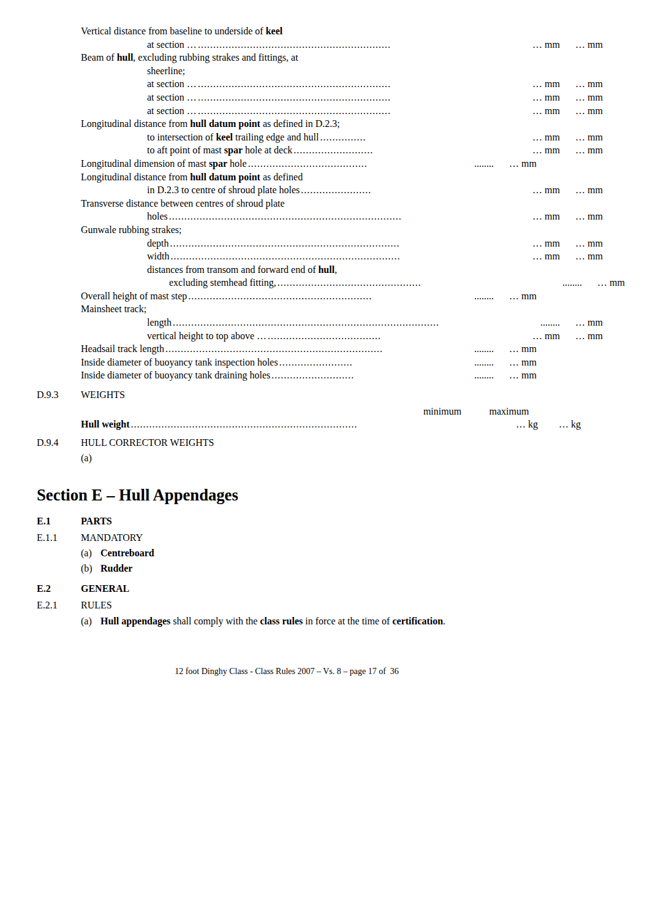Vertical distance from baseline to underside of keel
at section … ............................................................... … mm… mm
Beam of hull, excluding rubbing strakes and fittings, at
sheerline;
at section … ............................................................... … mm… mm
at section … ............................................................... … mm… mm
at section … ............................................................... … mm… mm
Longitudinal distance from hull datum point as defined in D.2.3;
to intersection of keel trailing edge and hull ............... … mm… mm
to aft point of mast spar hole at deck .......................... … mm… mm
Longitudinal dimension of mast spar hole ....................................... ........… mm
Longitudinal distance from hull datum point as defined
in D.2.3 to centre of shroud plate holes ....................... … mm… mm
Transverse distance between centres of shroud plate
holes ............................................................................ … mm… mm
Gunwale rubbing strakes;
depth ........................................................................... … mm… mm
width ........................................................................... … mm… mm
distances from transom and forward end of hull,
excluding stemhead fitting, ............................................... ........… mm
Overall height of mast step ............................................................ ........… mm
Mainsheet track;
length ....................................................................................... ........… mm
vertical height to top above … ..................................... … mm… mm
Headsail track length ....................................................................... ........… mm
Inside diameter of buoyancy tank inspection holes ........................ ........… mm
Inside diameter of buoyancy tank draining holes ........................... ........… mm
D.9.3
WEIGHTS
minimum maximum
Hull weight .......................................................................... … kg… kg
D.9.4
HULL CORRECTOR WEIGHTS
(a)
Section E – Hull Appendages
E.1
PARTS
E.1.1
MANDATORY
(a)
Centreboard
(b)
Rudder
E.2
GENERAL
E.2.1
RULES
(a)
Hull appendages shall comply with the class rules in force at the time of certification.
12 foot Dinghy Class - Class Rules 2007 – Vs. 8 – page 17 of 36